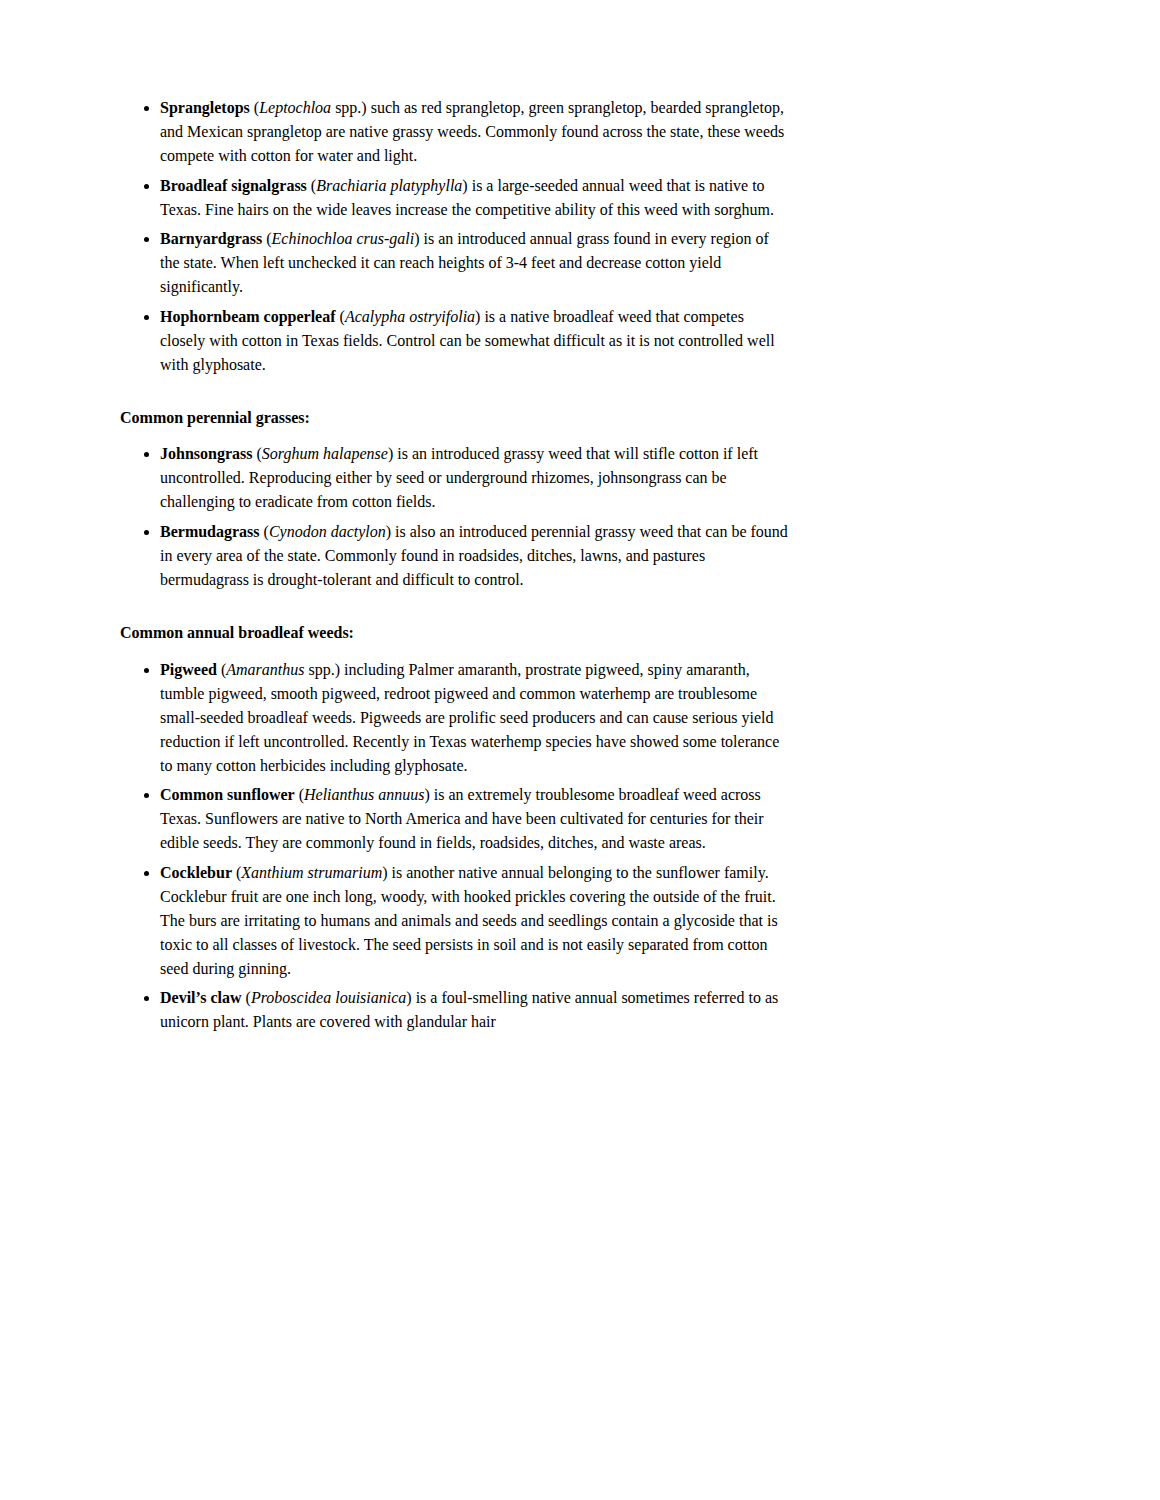Sprangletops (Leptochloa spp.) such as red sprangletop, green sprangletop, bearded sprangletop, and Mexican sprangletop are native grassy weeds. Commonly found across the state, these weeds compete with cotton for water and light.
Broadleaf signalgrass (Brachiaria platyphylla) is a large-seeded annual weed that is native to Texas. Fine hairs on the wide leaves increase the competitive ability of this weed with sorghum.
Barnyardgrass (Echinochloa crus-gali) is an introduced annual grass found in every region of the state. When left unchecked it can reach heights of 3-4 feet and decrease cotton yield significantly.
Hophornbeam copperleaf (Acalypha ostryifolia) is a native broadleaf weed that competes closely with cotton in Texas fields. Control can be somewhat difficult as it is not controlled well with glyphosate.
Common perennial grasses:
Johnsongrass (Sorghum halapense) is an introduced grassy weed that will stifle cotton if left uncontrolled. Reproducing either by seed or underground rhizomes, johnsongrass can be challenging to eradicate from cotton fields.
Bermudagrass (Cynodon dactylon) is also an introduced perennial grassy weed that can be found in every area of the state. Commonly found in roadsides, ditches, lawns, and pastures bermudagrass is drought-tolerant and difficult to control.
Common annual broadleaf weeds:
Pigweed (Amaranthus spp.) including Palmer amaranth, prostrate pigweed, spiny amaranth, tumble pigweed, smooth pigweed, redroot pigweed and common waterhemp are troublesome small-seeded broadleaf weeds. Pigweeds are prolific seed producers and can cause serious yield reduction if left uncontrolled. Recently in Texas waterhemp species have showed some tolerance to many cotton herbicides including glyphosate.
Common sunflower (Helianthus annuus) is an extremely troublesome broadleaf weed across Texas. Sunflowers are native to North America and have been cultivated for centuries for their edible seeds. They are commonly found in fields, roadsides, ditches, and waste areas.
Cocklebur (Xanthium strumarium) is another native annual belonging to the sunflower family. Cocklebur fruit are one inch long, woody, with hooked prickles covering the outside of the fruit. The burs are irritating to humans and animals and seeds and seedlings contain a glycoside that is toxic to all classes of livestock. The seed persists in soil and is not easily separated from cotton seed during ginning.
Devil’s claw (Proboscidea louisianica) is a foul-smelling native annual sometimes referred to as unicorn plant. Plants are covered with glandular hair